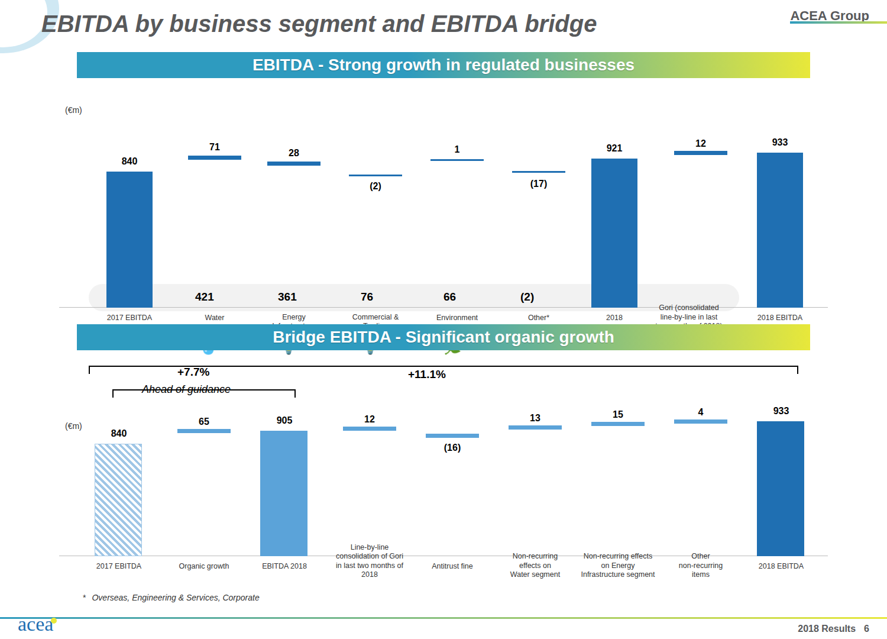EBITDA by business segment and EBITDA bridge
ACEA Group
EBITDA - Strong growth in regulated businesses
(€m)
840
71
28
(2)
1
(17)
921
12
933
2017 EBITDA
Water
Energy
Infrastructure
Commercial &
Trading
Environment
Other*
2018
Gori (consolidated
line-by-line in last
two months of 2018)
2018 EBITDA
💧
💡
💡
🌿
EBITDA
421
361
76
66
(2)
Bridge EBITDA - Significant organic growth
(€m)
+11.1%
+7.7%
Ahead of guidance
840
65
905
12
(16)
13
15
4
933
2017 EBITDA
Organic growth
EBITDA 2018
Line-by-line
consolidation of Gori
in last two months of 2018
Antitrust fine
Non-recurring
effects on
Water segment
Non-recurring effects
on Energy
Infrastructure segment
Other
non-recurring
items
2018 EBITDA
*Overseas, Engineering & Services, Corporate
acea
2018 Results6